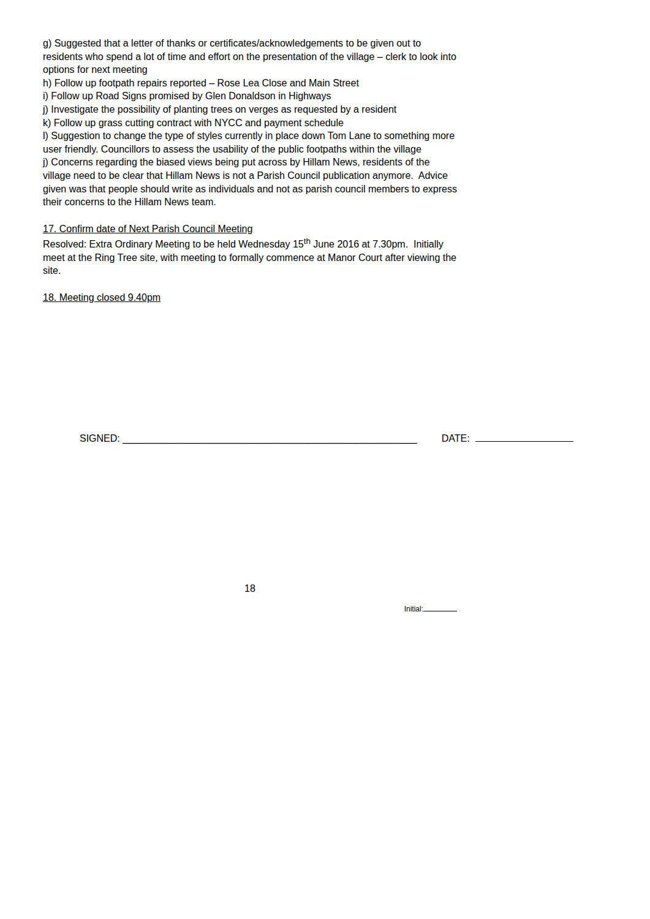g) Suggested that a letter of thanks or certificates/acknowledgements to be given out to residents who spend a lot of time and effort on the presentation of the village – clerk to look into options for next meeting
h) Follow up footpath repairs reported – Rose Lea Close and Main Street
i) Follow up Road Signs promised by Glen Donaldson in Highways
j) Investigate the possibility of planting trees on verges as requested by a resident
k) Follow up grass cutting contract with NYCC and payment schedule
l) Suggestion to change the type of styles currently in place down Tom Lane to something more user friendly. Councillors to assess the usability of the public footpaths within the village
j) Concerns regarding the biased views being put across by Hillam News, residents of the village need to be clear that Hillam News is not a Parish Council publication anymore. Advice given was that people should write as individuals and not as parish council members to express their concerns to the Hillam News team.
17. Confirm date of Next Parish Council Meeting
Resolved: Extra Ordinary Meeting to be held Wednesday 15th June 2016 at 7.30pm. Initially meet at the Ring Tree site, with meeting to formally commence at Manor Court after viewing the site.
18. Meeting closed 9.40pm
SIGNED: ______________________________________________________ DATE:
18
Initial: